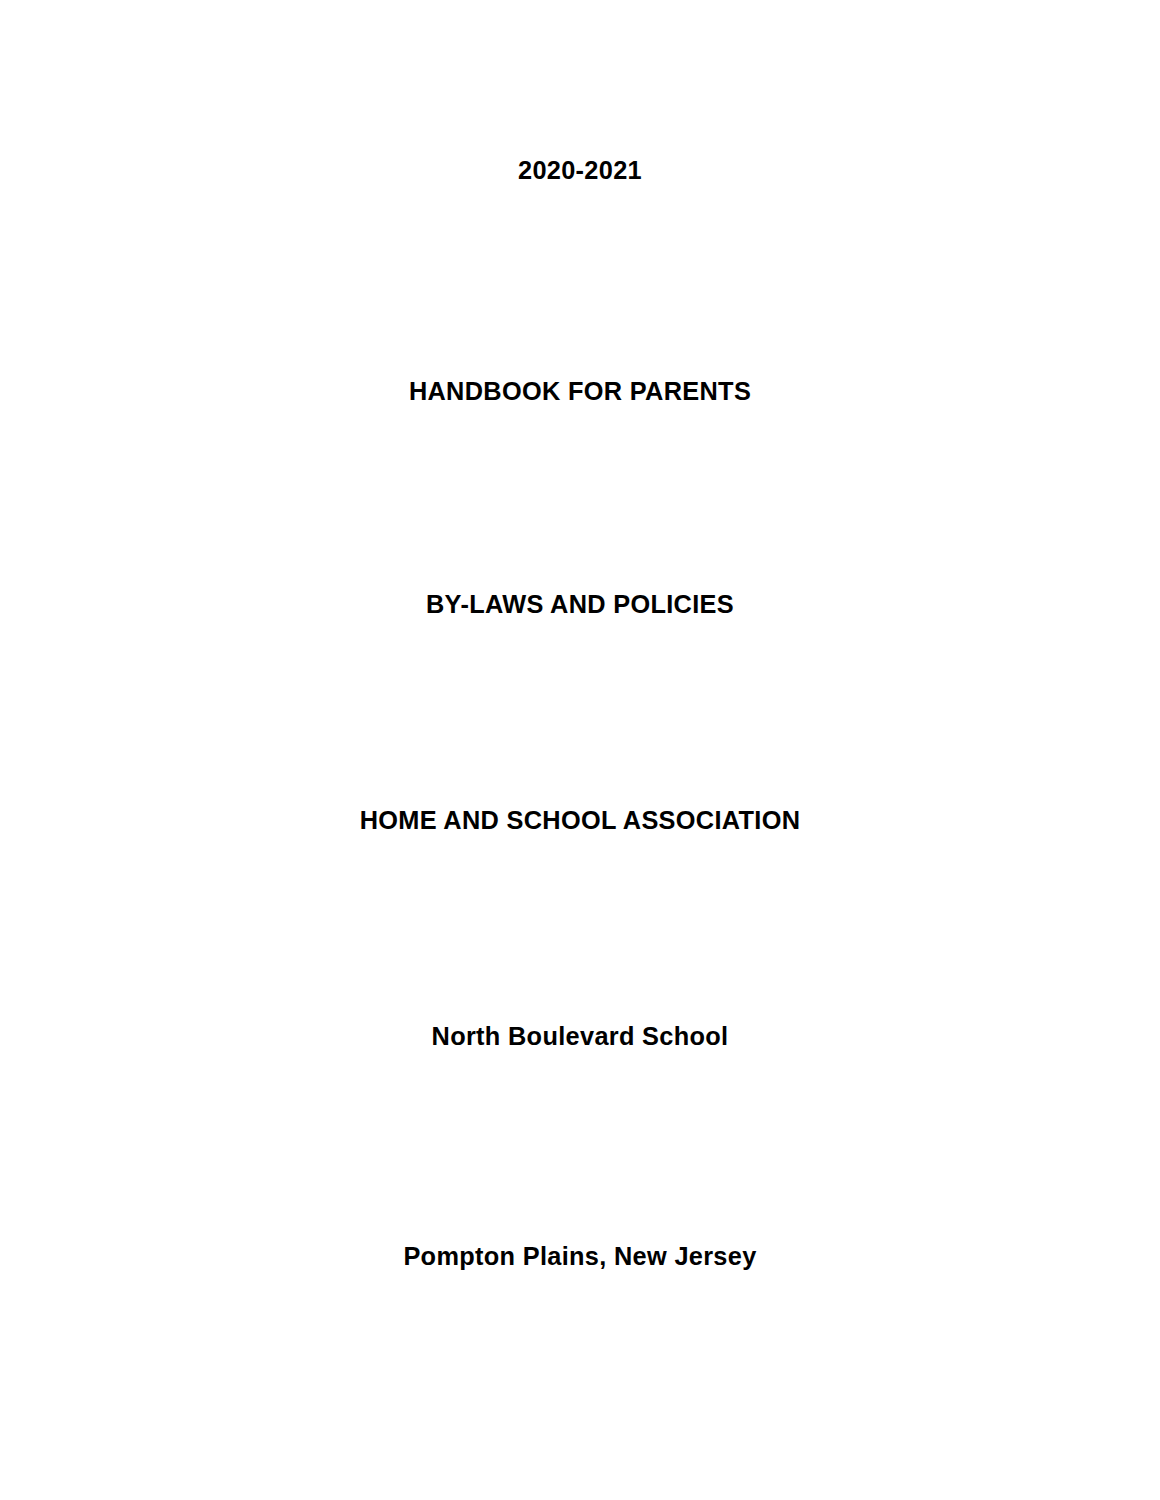2020-2021
HANDBOOK FOR PARENTS
BY-LAWS AND POLICIES
HOME AND SCHOOL ASSOCIATION
North Boulevard School
Pompton Plains, New Jersey